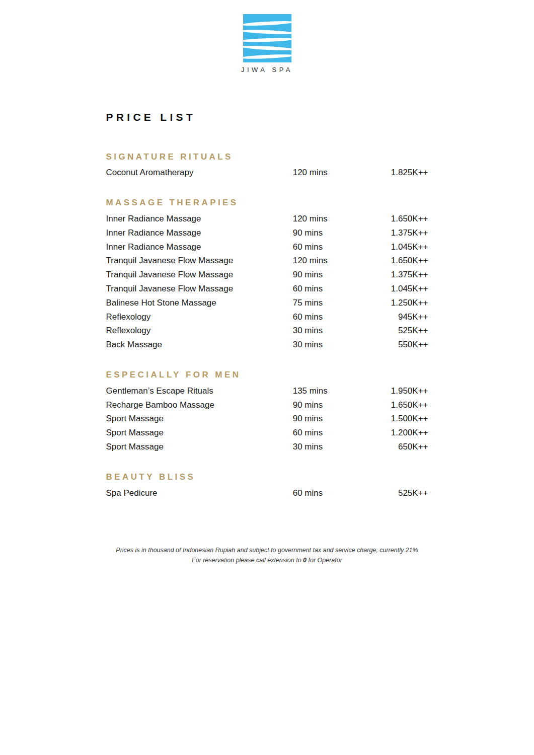JIWA SPA
PRICE LIST
SIGNATURE RITUALS
| Coconut Aromatherapy | 120 mins | 1.825K++ |
MASSAGE THERAPIES
| Inner Radiance Massage | 120 mins | 1.650K++ |
| Inner Radiance Massage | 90 mins | 1.375K++ |
| Inner Radiance Massage | 60 mins | 1.045K++ |
| Tranquil Javanese Flow Massage | 120 mins | 1.650K++ |
| Tranquil Javanese Flow Massage | 90 mins | 1.375K++ |
| Tranquil Javanese Flow Massage | 60 mins | 1.045K++ |
| Balinese Hot Stone Massage | 75 mins | 1.250K++ |
| Reflexology | 60 mins | 945K++ |
| Reflexology | 30 mins | 525K++ |
| Back Massage | 30 mins | 550K++ |
ESPECIALLY FOR MEN
| Gentleman’s Escape Rituals | 135 mins | 1.950K++ |
| Recharge Bamboo Massage | 90 mins | 1.650K++ |
| Sport Massage | 90 mins | 1.500K++ |
| Sport Massage | 60 mins | 1.200K++ |
| Sport Massage | 30 mins | 650K++ |
BEAUTY BLISS
| Spa Pedicure | 60 mins | 525K++ |
Prices is in thousand of Indonesian Rupiah and subject to government tax and service charge, currently 21%
For reservation please call extension to 0 for Operator